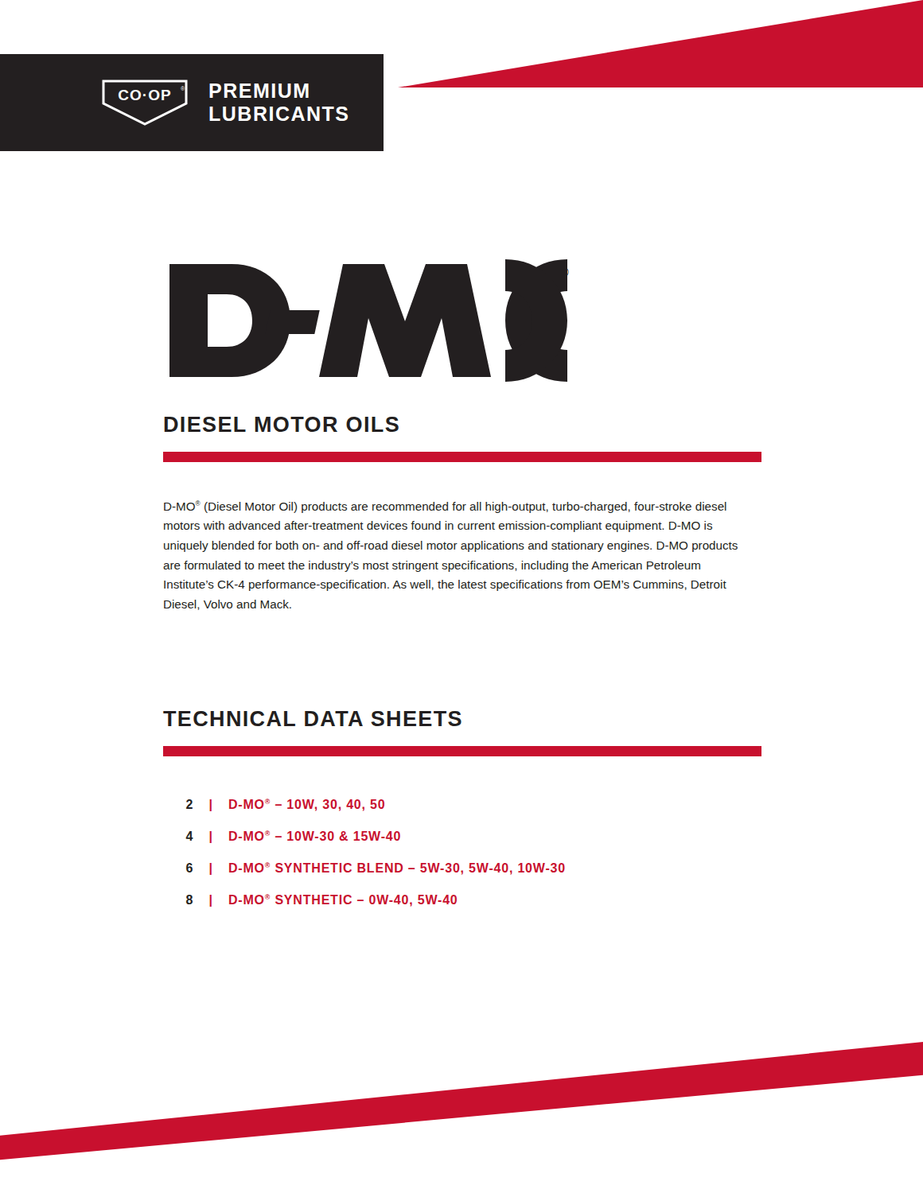CO·OP ®
Premium
Lubricants
®
Diesel Motor Oils
D-MO® (Diesel Motor Oil) products are recommended for all high-output, turbo-charged, four-stroke diesel motors with advanced after-treatment devices found in current emission-compliant equipment. D-MO is uniquely blended for both on- and off-road diesel motor applications and stationary engines. D-MO products are formulated to meet the industry’s most stringent specifications, including the American Petroleum Institute’s CK-4 performance-specification. As well, the latest specifications from OEM’s Cummins, Detroit Diesel, Volvo and Mack.
Technical Data Sheets
2 | D-MO® – 10W, 30, 40, 50
4 | D-MO® – 10W-30 & 15W-40
6 | D-MO® Synthetic Blend – 5W-30, 5W-40, 10W-30
8 | D-MO® Synthetic – 0W-40, 5W-40
1